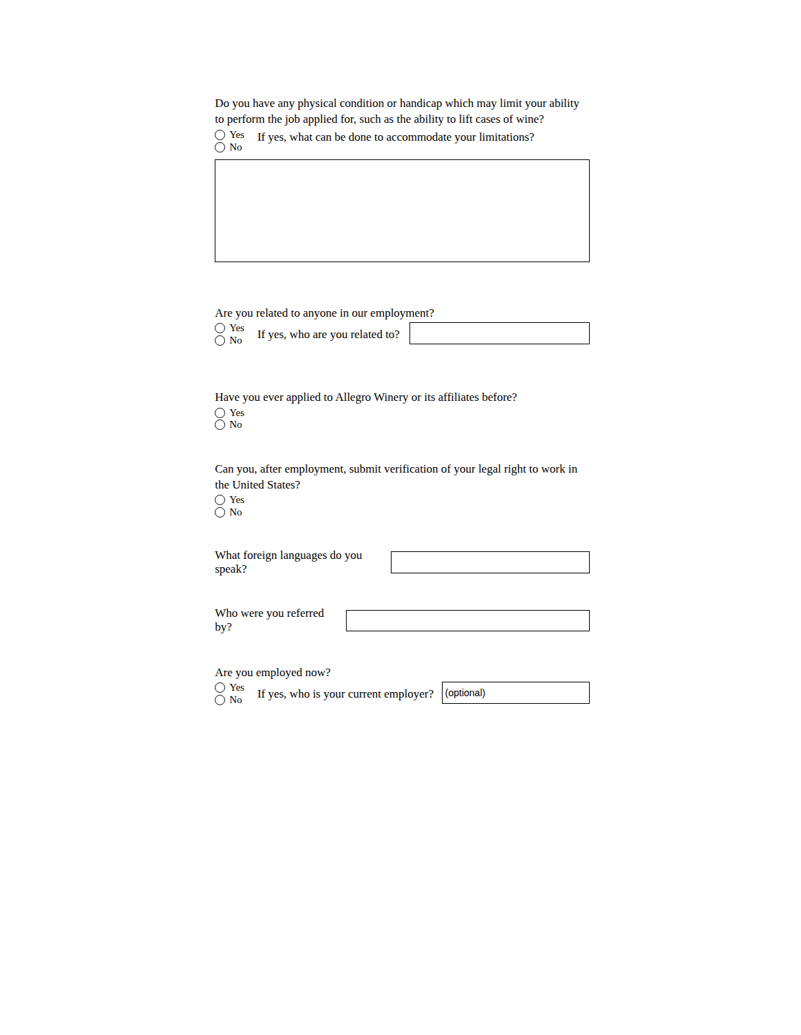Do you have any physical condition or handicap which may limit your ability to perform the job applied for, such as the ability to lift cases of wine?
Yes No
If yes, what can be done to accommodate your limitations?
Are you related to anyone in our employment?
Yes No
If yes, who are you related to?
Have you ever applied to Allegro Winery or its affiliates before?
Yes No
Can you, after employment, submit verification of your legal right to work in the United States?
Yes No
What foreign languages do you speak?
Who were you referred by?
Are you employed now?
Yes No
If yes, who is your current employer?